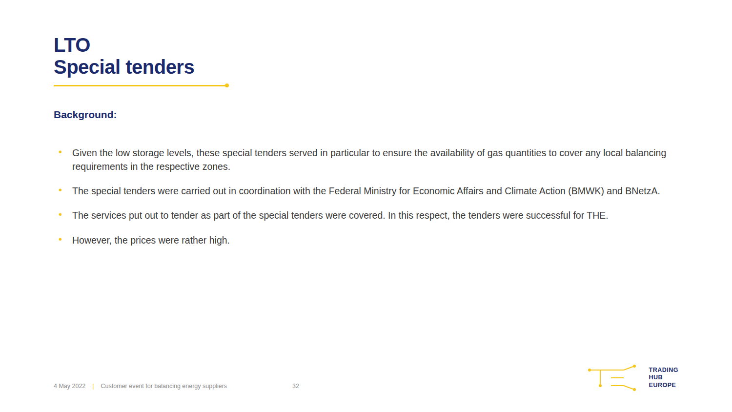LTO Special tenders
Background:
Given the low storage levels, these special tenders served in particular to ensure the availability of gas quantities to cover any local balancing requirements in the respective zones.
The special tenders were carried out in coordination with the Federal Ministry for Economic Affairs and Climate Action (BMWK) and BNetzA.
The services put out to tender as part of the special tenders were covered. In this respect, the tenders were successful for THE.
However, the prices were rather high.
4 May 2022 | Customer event for balancing energy suppliers 32
TRADING
HUB
EUROPE